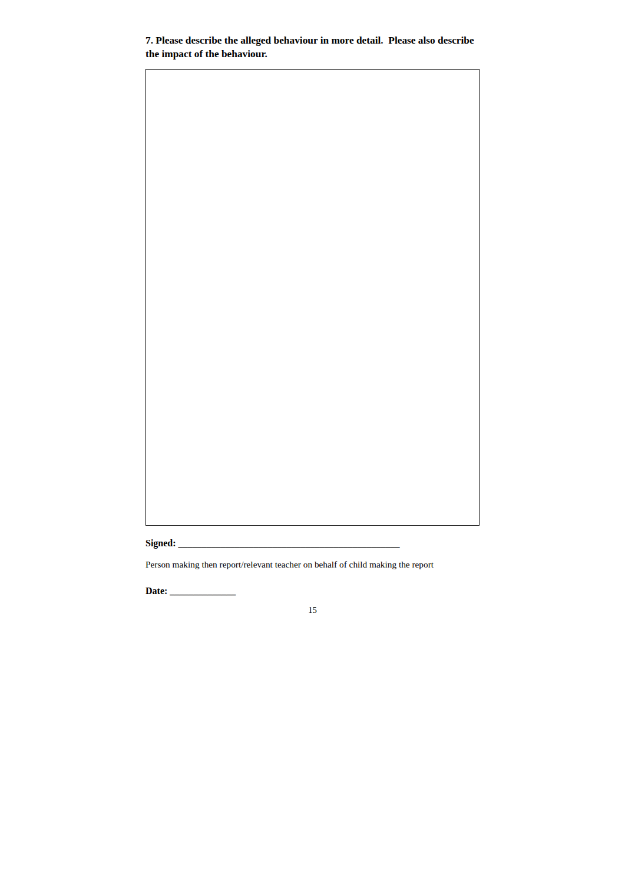7. Please describe the alleged behaviour in more detail. Please also describe the impact of the behaviour.
Signed: _______________________________________________
Person making then report/relevant teacher on behalf of child making the report
Date: ______________
15